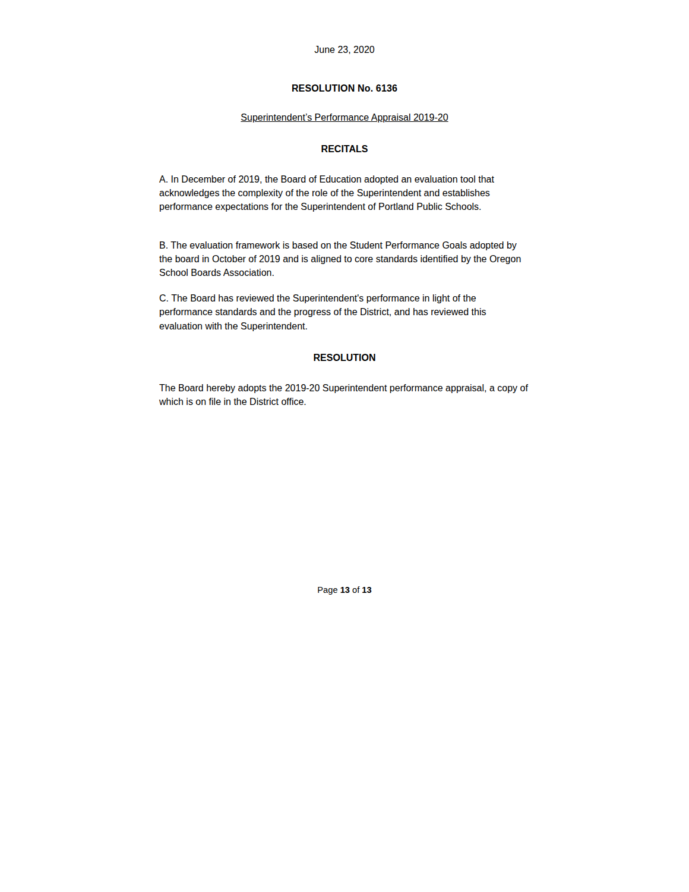June 23, 2020
RESOLUTION No. 6136
Superintendent’s Performance Appraisal 2019-20
RECITALS
A. In December of 2019, the Board of Education adopted an evaluation tool that acknowledges the complexity of the role of the Superintendent and establishes performance expectations for the Superintendent of Portland Public Schools.
B. The evaluation framework is based on the Student Performance Goals adopted by the board in October of 2019 and is aligned to core standards identified by the Oregon School Boards Association.
C. The Board has reviewed the Superintendent's performance in light of the performance standards and the progress of the District, and has reviewed this evaluation with the Superintendent.
RESOLUTION
The Board hereby adopts the 2019-20 Superintendent performance appraisal, a copy of which is on file in the District office.
Page 13 of 13